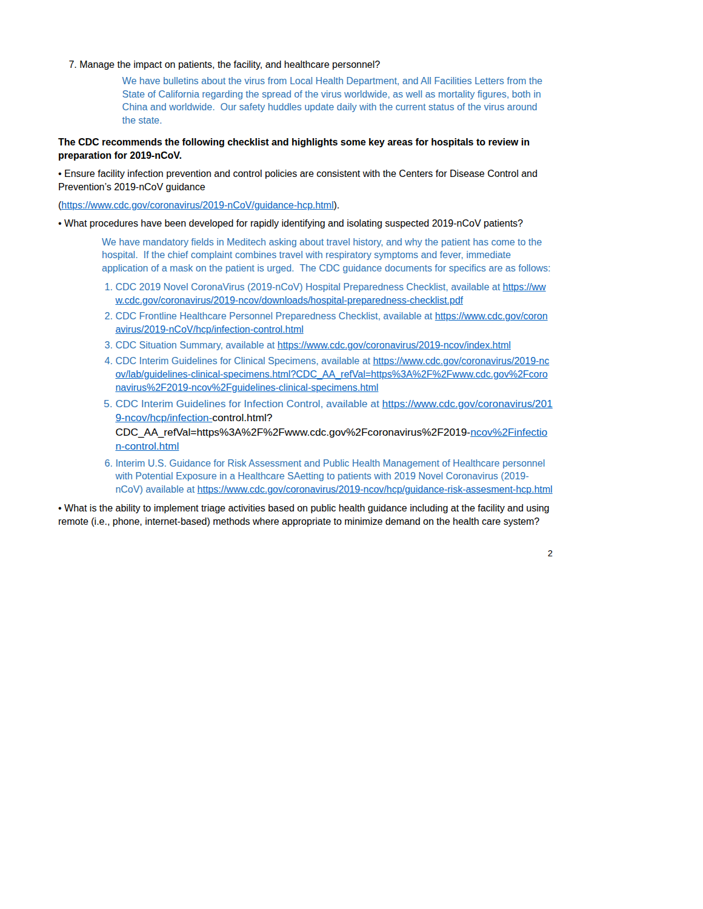Manage the impact on patients, the facility, and healthcare personnel?
We have bulletins about the virus from Local Health Department, and All Facilities Letters from the State of California regarding the spread of the virus worldwide, as well as mortality figures, both in China and worldwide. Our safety huddles update daily with the current status of the virus around the state.
The CDC recommends the following checklist and highlights some key areas for hospitals to review in preparation for 2019-nCoV.
• Ensure facility infection prevention and control policies are consistent with the Centers for Disease Control and Prevention’s 2019-nCoV guidance
(https://www.cdc.gov/coronavirus/2019-nCoV/guidance-hcp.html).
• What procedures have been developed for rapidly identifying and isolating suspected 2019-nCoV patients?
We have mandatory fields in Meditech asking about travel history, and why the patient has come to the hospital. If the chief complaint combines travel with respiratory symptoms and fever, immediate application of a mask on the patient is urged. The CDC guidance documents for specifics are as follows:
CDC 2019 Novel CoronaVirus (2019-nCoV) Hospital Preparedness Checklist, available at https://www.cdc.gov/coronavirus/2019-ncov/downloads/hospital-preparedness-checklist.pdf
CDC Frontline Healthcare Personnel Preparedness Checklist, available at https://www.cdc.gov/coronavirus/2019-nCoV/hcp/infection-control.html
CDC Situation Summary, available at https://www.cdc.gov/coronavirus/2019-ncov/index.html
CDC Interim Guidelines for Clinical Specimens, available at https://www.cdc.gov/coronavirus/2019-ncov/lab/guidelines-clinical-specimens.html?CDC_AA_refVal=https%3A%2F%2Fwww.cdc.gov%2Fcoronavirus%2F2019-ncov%2Fguidelines-clinical-specimens.html
CDC Interim Guidelines for Infection Control, available at https://www.cdc.gov/coronavirus/2019-ncov/hcp/infection-control.html?CDC_AA_refVal=https%3A%2F%2Fwww.cdc.gov%2Fcoronavirus%2F2019-ncov%2Finfection-control.html
Interim U.S. Guidance for Risk Assessment and Public Health Management of Healthcare personnel with Potential Exposure in a Healthcare SAetting to patients with 2019 Novel Coronavirus (2019-nCoV) available at https://www.cdc.gov/coronavirus/2019-ncov/hcp/guidance-risk-assesment-hcp.html
• What is the ability to implement triage activities based on public health guidance including at the facility and using remote (i.e., phone, internet-based) methods where appropriate to minimize demand on the health care system?
2